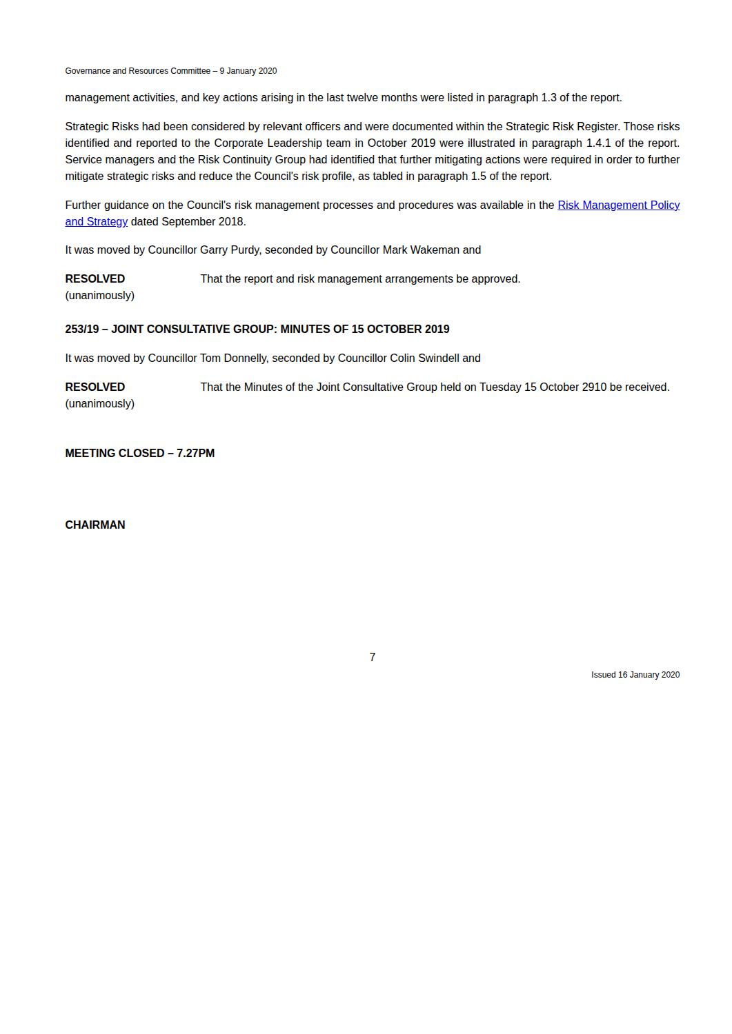Governance and Resources Committee – 9 January 2020
management activities, and key actions arising in the last twelve months were listed in paragraph 1.3 of the report.
Strategic Risks had been considered by relevant officers and were documented within the Strategic Risk Register. Those risks identified and reported to the Corporate Leadership team in October 2019 were illustrated in paragraph 1.4.1 of the report. Service managers and the Risk Continuity Group had identified that further mitigating actions were required in order to further mitigate strategic risks and reduce the Council's risk profile, as tabled in paragraph 1.5 of the report.
Further guidance on the Council's risk management processes and procedures was available in the Risk Management Policy and Strategy dated September 2018.
It was moved by Councillor Garry Purdy, seconded by Councillor Mark Wakeman and
| RESOLVED (unanimously) | That the report and risk management arrangements be approved. |
253/19 – JOINT CONSULTATIVE GROUP: MINUTES OF 15 OCTOBER 2019
It was moved by Councillor Tom Donnelly, seconded by Councillor Colin Swindell and
| RESOLVED (unanimously) | That the Minutes of the Joint Consultative Group held on Tuesday 15 October 2910 be received. |
MEETING CLOSED – 7.27PM
CHAIRMAN
7
Issued 16 January 2020